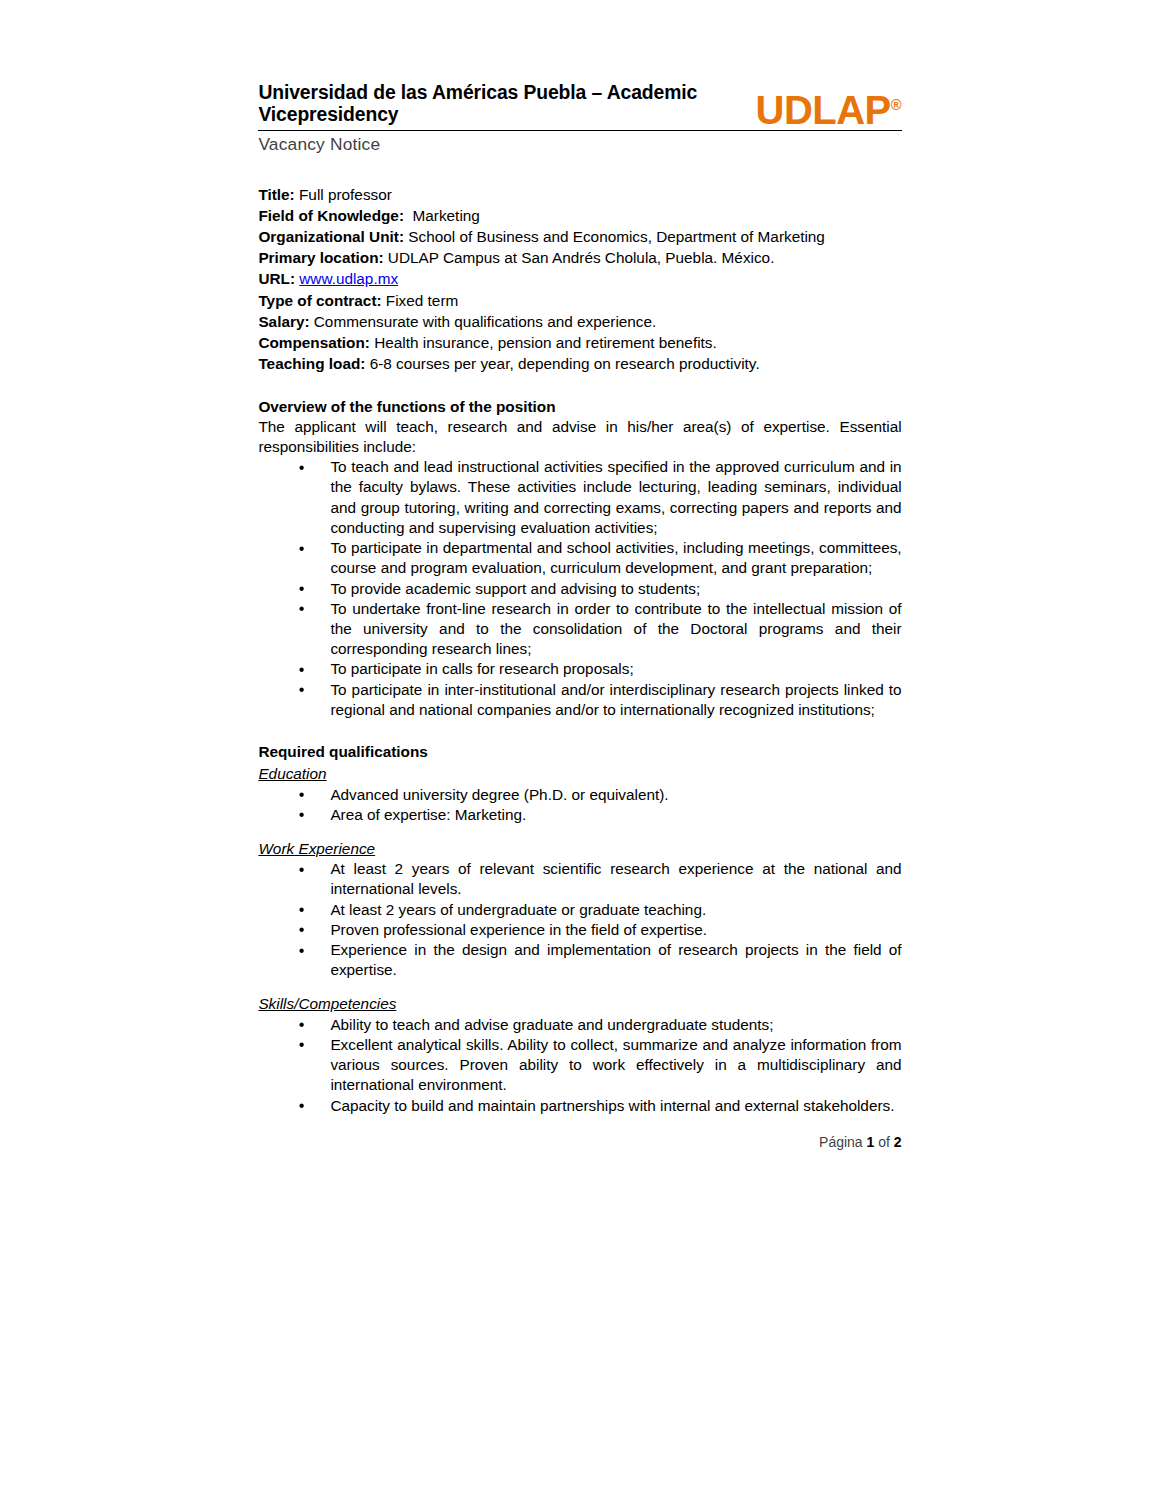Universidad de las Américas Puebla – Academic Vicepresidency
UDLAP®
Vacancy Notice
Title: Full professor
Field of Knowledge: Marketing
Organizational Unit: School of Business and Economics, Department of Marketing
Primary location: UDLAP Campus at San Andrés Cholula, Puebla. México.
URL: www.udlap.mx
Type of contract: Fixed term
Salary: Commensurate with qualifications and experience.
Compensation: Health insurance, pension and retirement benefits.
Teaching load: 6-8 courses per year, depending on research productivity.
Overview of the functions of the position
The applicant will teach, research and advise in his/her area(s) of expertise. Essential responsibilities include:
To teach and lead instructional activities specified in the approved curriculum and in the faculty bylaws. These activities include lecturing, leading seminars, individual and group tutoring, writing and correcting exams, correcting papers and reports and conducting and supervising evaluation activities;
To participate in departmental and school activities, including meetings, committees, course and program evaluation, curriculum development, and grant preparation;
To provide academic support and advising to students;
To undertake front-line research in order to contribute to the intellectual mission of the university and to the consolidation of the Doctoral programs and their corresponding research lines;
To participate in calls for research proposals;
To participate in inter-institutional and/or interdisciplinary research projects linked to regional and national companies and/or to internationally recognized institutions;
Required qualifications
Education
Advanced university degree (Ph.D. or equivalent).
Area of expertise: Marketing.
Work Experience
At least 2 years of relevant scientific research experience at the national and international levels.
At least 2 years of undergraduate or graduate teaching.
Proven professional experience in the field of expertise.
Experience in the design and implementation of research projects in the field of expertise.
Skills/Competencies
Ability to teach and advise graduate and undergraduate students;
Excellent analytical skills. Ability to collect, summarize and analyze information from various sources. Proven ability to work effectively in a multidisciplinary and international environment.
Capacity to build and maintain partnerships with internal and external stakeholders.
Página 1 of 2